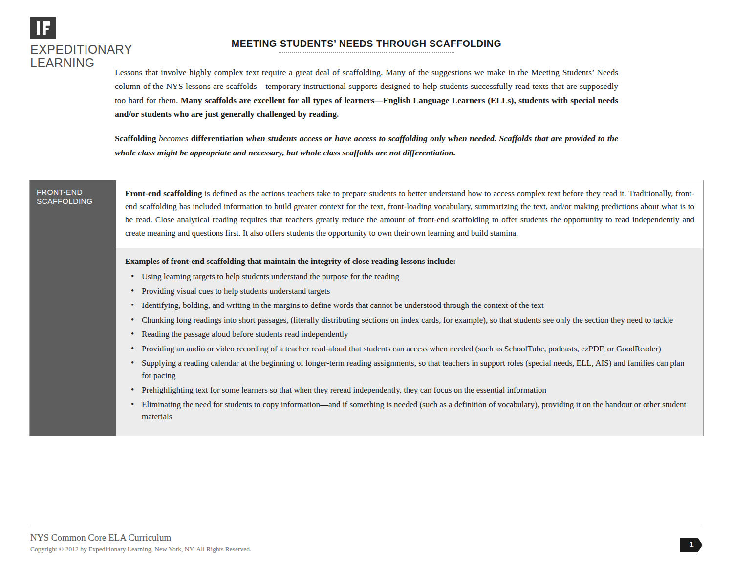Expeditionary
Learning
Meeting Students’ Needs through Scaffolding
Lessons that involve highly complex text require a great deal of scaffolding. Many of the suggestions we make in the Meeting Students’ Needs column of the NYS lessons are scaffolds—temporary instructional supports designed to help students successfully read texts that are supposedly too hard for them. Many scaffolds are excellent for all types of learners—English Language Learners (ELLs), students with special needs and/or students who are just generally challenged by reading.
Scaffolding becomes differentiation when students access or have access to scaffolding only when needed. Scaffolds that are provided to the whole class might be appropriate and necessary, but whole class scaffolds are not differentiation.
| Front-end Scaffolding | Front-end scaffolding is defined as the actions teachers take to prepare students to better understand how to access complex text before they read it. Traditionally, front-end scaffolding has included information to build greater context for the text, front-loading vocabulary, summarizing the text, and/or making predictions about what is to be read. Close analytical reading requires that teachers greatly reduce the amount of front-end scaffolding to offer students the opportunity to read independently and create meaning and questions first. It also offers students the opportunity to own their own learning and build stamina. |
| Examples of front-end scaffolding that maintain the integrity of close reading lessons include: Using learning targets to help students understand the purpose for the reading Providing visual cues to help students understand targets Identifying, bolding, and writing in the margins to define words that cannot be understood through the context of the text Chunking long readings into short passages, (literally distributing sections on index cards, for example), so that students see only the section they need to tackle Reading the passage aloud before students read independently Providing an audio or video recording of a teacher read-aloud that students can access when needed (such as SchoolTube, podcasts, ezPDF, or GoodReader) Supplying a reading calendar at the beginning of longer-term reading assignments, so that teachers in support roles (special needs, ELL, AIS) and families can plan for pacing Prehighlighting text for some learners so that when they reread independently, they can focus on the essential information Eliminating the need for students to copy information—and if something is needed (such as a definition of vocabulary), providing it on the handout or other student materials |
NYS Common Core ELA Curriculum
Copyright © 2012 by Expeditionary Learning, New York, NY. All Rights Reserved.
1